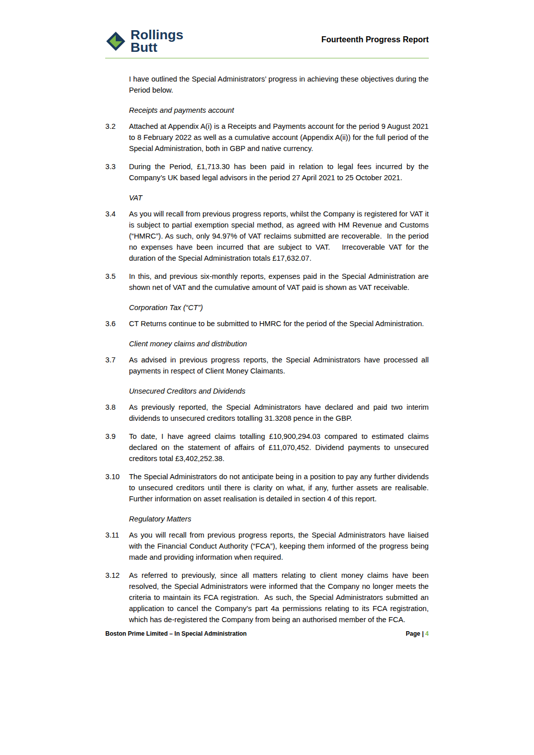Rollings
Butt
Fourteenth Progress Report
I have outlined the Special Administrators’ progress in achieving these objectives during the Period below.
Receipts and payments account
3.2
Attached at Appendix A(i) is a Receipts and Payments account for the period 9 August 2021 to 8 February 2022 as well as a cumulative account (Appendix A(ii)) for the full period of the Special Administration, both in GBP and native currency.
3.3
During the Period, £1,713.30 has been paid in relation to legal fees incurred by the Company’s UK based legal advisors in the period 27 April 2021 to 25 October 2021.
VAT
3.4
As you will recall from previous progress reports, whilst the Company is registered for VAT it is subject to partial exemption special method, as agreed with HM Revenue and Customs (“HMRC”). As such, only 94.97% of VAT reclaims submitted are recoverable. In the period no expenses have been incurred that are subject to VAT. Irrecoverable VAT for the duration of the Special Administration totals £17,632.07.
3.5
In this, and previous six-monthly reports, expenses paid in the Special Administration are shown net of VAT and the cumulative amount of VAT paid is shown as VAT receivable.
Corporation Tax (“CT”)
3.6
CT Returns continue to be submitted to HMRC for the period of the Special Administration.
Client money claims and distribution
3.7
As advised in previous progress reports, the Special Administrators have processed all payments in respect of Client Money Claimants.
Unsecured Creditors and Dividends
3.8
As previously reported, the Special Administrators have declared and paid two interim dividends to unsecured creditors totalling 31.3208 pence in the GBP.
3.9
To date, I have agreed claims totalling £10,900,294.03 compared to estimated claims declared on the statement of affairs of £11,070,452. Dividend payments to unsecured creditors total £3,402,252.38.
3.10
The Special Administrators do not anticipate being in a position to pay any further dividends to unsecured creditors until there is clarity on what, if any, further assets are realisable. Further information on asset realisation is detailed in section 4 of this report.
Regulatory Matters
3.11
As you will recall from previous progress reports, the Special Administrators have liaised with the Financial Conduct Authority (“FCA”), keeping them informed of the progress being made and providing information when required.
3.12
As referred to previously, since all matters relating to client money claims have been resolved, the Special Administrators were informed that the Company no longer meets the criteria to maintain its FCA registration. As such, the Special Administrators submitted an application to cancel the Company’s part 4a permissions relating to its FCA registration, which has de-registered the Company from being an authorised member of the FCA.
Boston Prime Limited – In Special Administration
Page | 4